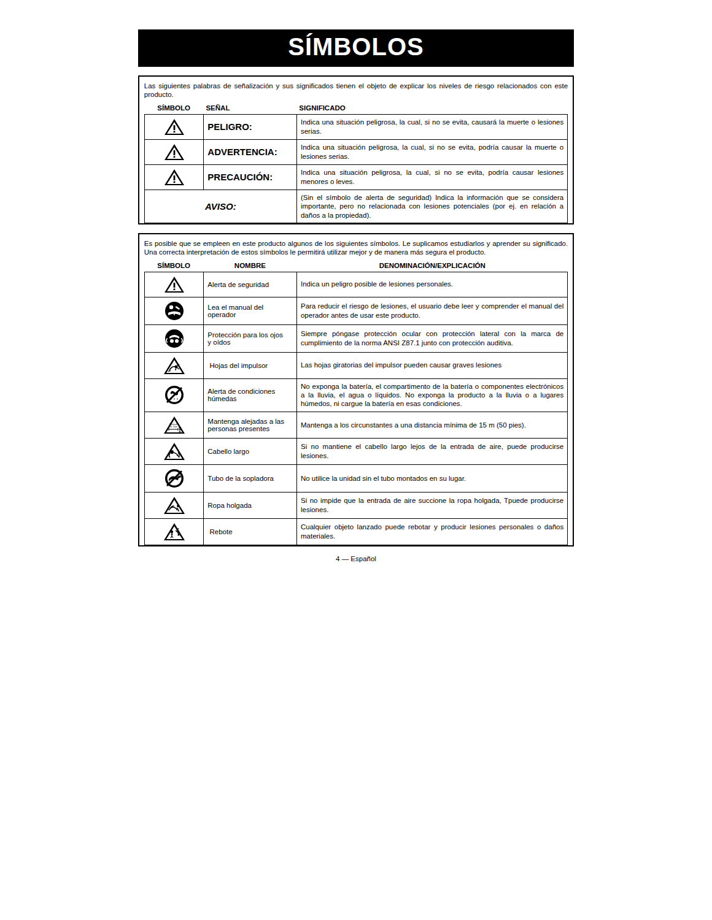SÍMBOLOS
Las siguientes palabras de señalización y sus significados tienen el objeto de explicar los niveles de riesgo relacionados con este producto.
| SÍMBOLO | SEÑAL | SIGNIFICADO |
| | PELIGRO: | Indica una situación peligrosa, la cual, si no se evita, causará la muerte o lesiones serias. |
| | ADVERTENCIA: | Indica una situación peligrosa, la cual, si no se evita, podría causar la muerte o lesiones serias. |
| | PRECAUCIÓN: | Indica una situación peligrosa, la cual, si no se evita, podría causar lesiones menores o leves. |
| AVISO: | (Sin el símbolo de alerta de seguridad) Indica la información que se considera importante, pero no relacionada con lesiones potenciales (por ej. en relación a daños a la propiedad). |
Es posible que se empleen en este producto algunos de los siguientes símbolos. Le suplicamos estudiarlos y aprender su significado. Una correcta interpretación de estos símbolos le permitirá utilizar mejor y de manera más segura el producto.
| SÍMBOLO | NOMBRE | DENOMINACIÓN/EXPLICACIÓN |
| | Alerta de seguridad | Indica un peligro posible de lesiones personales. |
| | Lea el manual del operador | Para reducir el riesgo de lesiones, el usuario debe leer y comprender el manual del operador antes de usar este producto. |
| | Protección para los ojos y oídos | Siempre póngase protección ocular con protección lateral con la marca de cumplimiento de la norma ANSI Z87.1 junto con protección auditiva. |
| | Hojas del impulsor | Las hojas giratorias del impulsor pueden causar graves lesiones |
| | Alerta de condiciones húmedas | No exponga la batería, el compartimento de la batería o componentes electrónicos a la lluvia, el agua o líquidos. No exponga la producto a la lluvia o a lugares húmedos, ni cargue la batería en esas condiciones. |
| Minimum 50' 15m | Mantenga alejadas a las personas presentes | Mantenga a los circunstantes a una distancia mínima de 15 m (50 pies). |
| | Cabello largo | Si no mantiene el cabello largo lejos de la entrada de aire, puede producirse lesiones. |
| | Tubo de la sopladora | No utilice la unidad sin el tubo montados en su lugar. |
| | Ropa holgada | Si no impide que la entrada de aire succione la ropa holgada, Tpuede producirse lesiones. |
| | Rebote | Cualquier objeto lanzado puede rebotar y producir lesiones personales o daños materiales. |
4 — Español